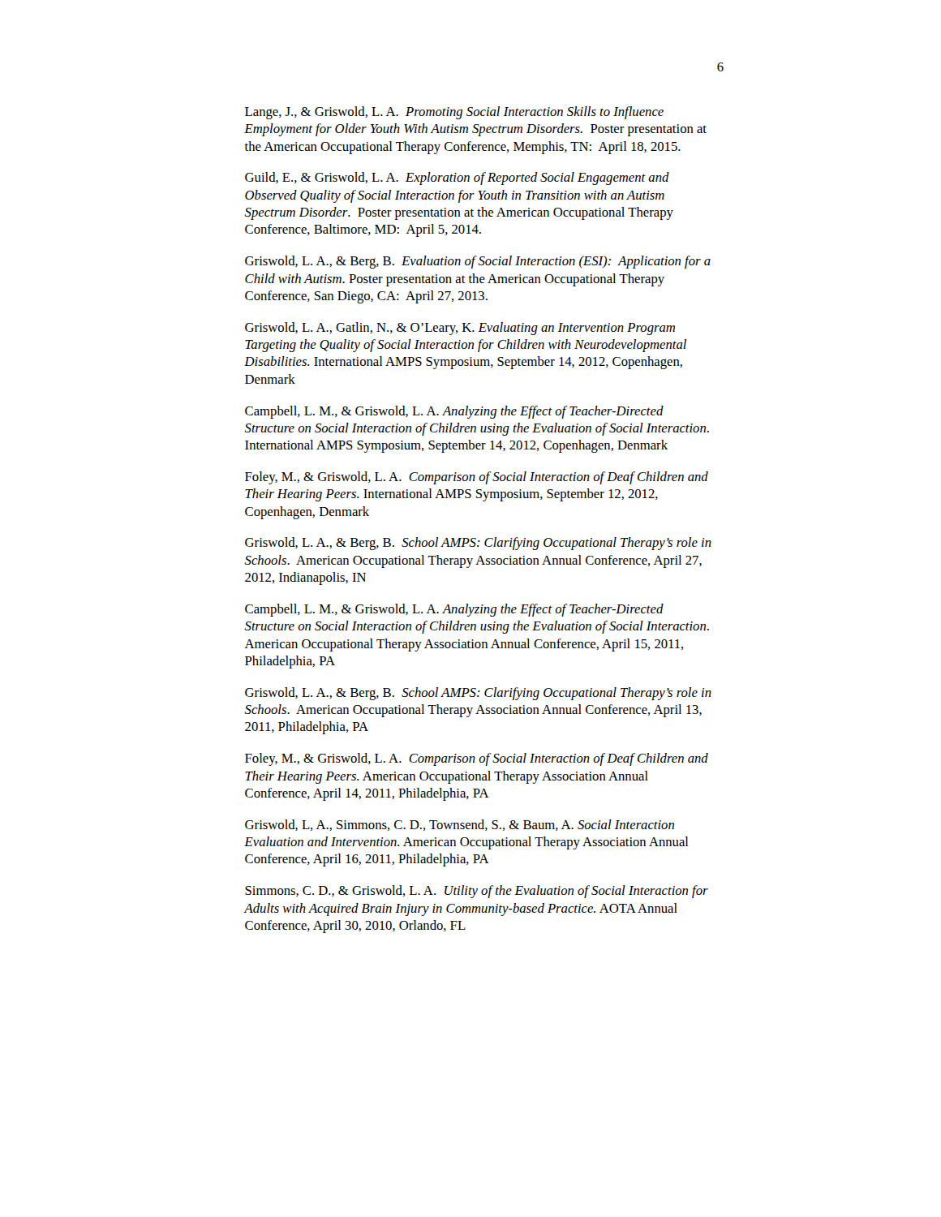6
Lange, J., & Griswold, L. A. Promoting Social Interaction Skills to Influence Employment for Older Youth With Autism Spectrum Disorders. Poster presentation at the American Occupational Therapy Conference, Memphis, TN: April 18, 2015.
Guild, E., & Griswold, L. A. Exploration of Reported Social Engagement and Observed Quality of Social Interaction for Youth in Transition with an Autism Spectrum Disorder. Poster presentation at the American Occupational Therapy Conference, Baltimore, MD: April 5, 2014.
Griswold, L. A., & Berg, B. Evaluation of Social Interaction (ESI): Application for a Child with Autism. Poster presentation at the American Occupational Therapy Conference, San Diego, CA: April 27, 2013.
Griswold, L. A., Gatlin, N., & O’Leary, K. Evaluating an Intervention Program Targeting the Quality of Social Interaction for Children with Neurodevelopmental Disabilities. International AMPS Symposium, September 14, 2012, Copenhagen, Denmark
Campbell, L. M., & Griswold, L. A. Analyzing the Effect of Teacher-Directed Structure on Social Interaction of Children using the Evaluation of Social Interaction. International AMPS Symposium, September 14, 2012, Copenhagen, Denmark
Foley, M., & Griswold, L. A. Comparison of Social Interaction of Deaf Children and Their Hearing Peers. International AMPS Symposium, September 12, 2012, Copenhagen, Denmark
Griswold, L. A., & Berg, B. School AMPS: Clarifying Occupational Therapy’s role in Schools. American Occupational Therapy Association Annual Conference, April 27, 2012, Indianapolis, IN
Campbell, L. M., & Griswold, L. A. Analyzing the Effect of Teacher-Directed Structure on Social Interaction of Children using the Evaluation of Social Interaction. American Occupational Therapy Association Annual Conference, April 15, 2011, Philadelphia, PA
Griswold, L. A., & Berg, B. School AMPS: Clarifying Occupational Therapy’s role in Schools. American Occupational Therapy Association Annual Conference, April 13, 2011, Philadelphia, PA
Foley, M., & Griswold, L. A. Comparison of Social Interaction of Deaf Children and Their Hearing Peers. American Occupational Therapy Association Annual Conference, April 14, 2011, Philadelphia, PA
Griswold, L, A., Simmons, C. D., Townsend, S., & Baum, A. Social Interaction Evaluation and Intervention. American Occupational Therapy Association Annual Conference, April 16, 2011, Philadelphia, PA
Simmons, C. D., & Griswold, L. A. Utility of the Evaluation of Social Interaction for Adults with Acquired Brain Injury in Community-based Practice. AOTA Annual Conference, April 30, 2010, Orlando, FL